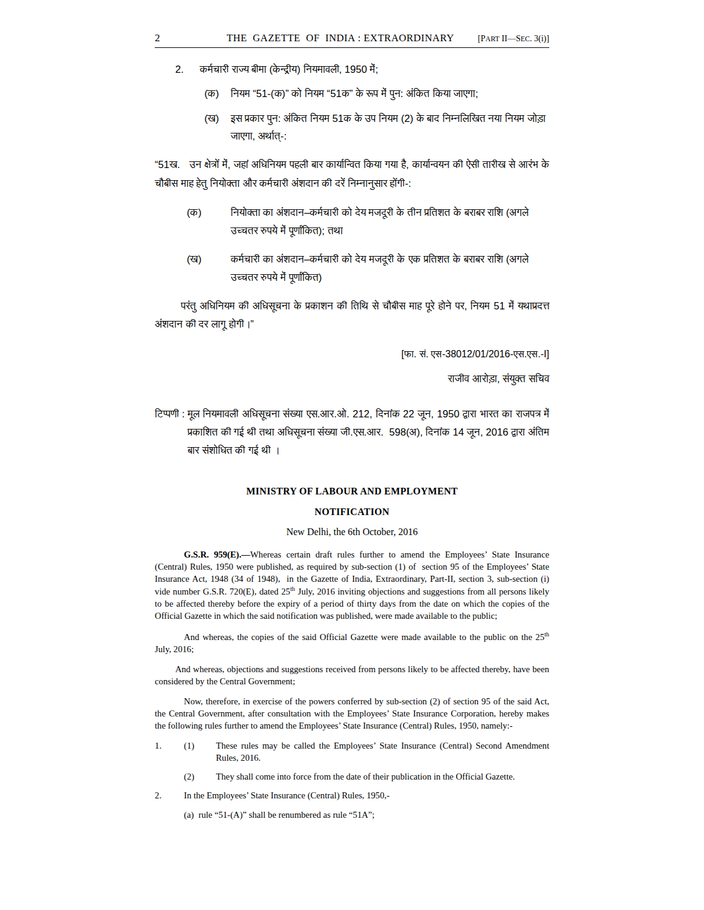2
THE GAZETTE OF INDIA : EXTRAORDINARY
[PART II—SEC. 3(i)]
2.
कर्मचारी राज्य बीमा (केन्द्रीय) नियमावली, 1950 में;
(क)
नियम “51-(क)” को नियम “51क” के रूप में पुन: अंकित किया जाएगा;
(ख)
इस प्रकार पुन: अंकित नियम 51क के उप नियम (2) के बाद निम्नलिखित नया नियम जोड़ा जाएगा, अर्थात्-:
“51ख. उन क्षेत्रों में, जहां अधिनियम पहली बार कार्यान्वित किया गया है, कार्यान्वयन की ऐसी तारीख से आरंभ के चौबीस माह हेतु नियोक्ता और कर्मचारी अंशदान की दरें निम्नानुसार होंगी-:
(क)
नियोक्ता का अंशदान–कर्मचारी को देय मजदूरी के तीन प्रतिशत के बराबर राशि (अगले उच्चतर रुपये में पूर्णांकित); तथा
(ख)
कर्मचारी का अंशदान–कर्मचारी को देय मजदूरी के एक प्रतिशत के बराबर राशि (अगले उच्चतर रुपये में पूर्णांकित)
परंतु अधिनियम की अधिसूचना के प्रकाशन की तिथि से चौबीस माह पूरे होने पर, नियम 51 में यथाप्रदत्त अंशदान की दर लागू होगी।”
[फा. सं. एस-38012/01/2016-एस.एस.-I]
राजीव आरोड़ा, संयुक्त सचिव
टिप्पणी :
मूल नियमावली अधिसूचना संख्या एस.आर.ओ. 212, दिनांक 22 जून, 1950 द्वारा भारत का राजपत्र में प्रकाशित की गई थी तथा अधिसूचना संख्या जी.एस.आर. 598(अ), दिनांक 14 जून, 2016 द्वारा अंतिम बार संशोधित की गई थी ।
MINISTRY OF LABOUR AND EMPLOYMENT
NOTIFICATION
New Delhi, the 6th October, 2016
G.S.R. 959(E).—Whereas certain draft rules further to amend the Employees’ State Insurance (Central) Rules, 1950 were published, as required by sub-section (1) of section 95 of the Employees’ State Insurance Act, 1948 (34 of 1948), in the Gazette of India, Extraordinary, Part-II, section 3, sub-section (i) vide number G.S.R. 720(E), dated 25th July, 2016 inviting objections and suggestions from all persons likely to be affected thereby before the expiry of a period of thirty days from the date on which the copies of the Official Gazette in which the said notification was published, were made available to the public;
And whereas, the copies of the said Official Gazette were made available to the public on the 25th July, 2016;
And whereas, objections and suggestions received from persons likely to be affected thereby, have been considered by the Central Government;
Now, therefore, in exercise of the powers conferred by sub-section (2) of section 95 of the said Act, the Central Government, after consultation with the Employees’ State Insurance Corporation, hereby makes the following rules further to amend the Employees’ State Insurance (Central) Rules, 1950, namely:-
1.
(1)
These rules may be called the Employees’ State Insurance (Central) Second Amendment Rules, 2016.
(2)
They shall come into force from the date of their publication in the Official Gazette.
2.
In the Employees’ State Insurance (Central) Rules, 1950,-
(a)
rule “51-(A)” shall be renumbered as rule “51A”;